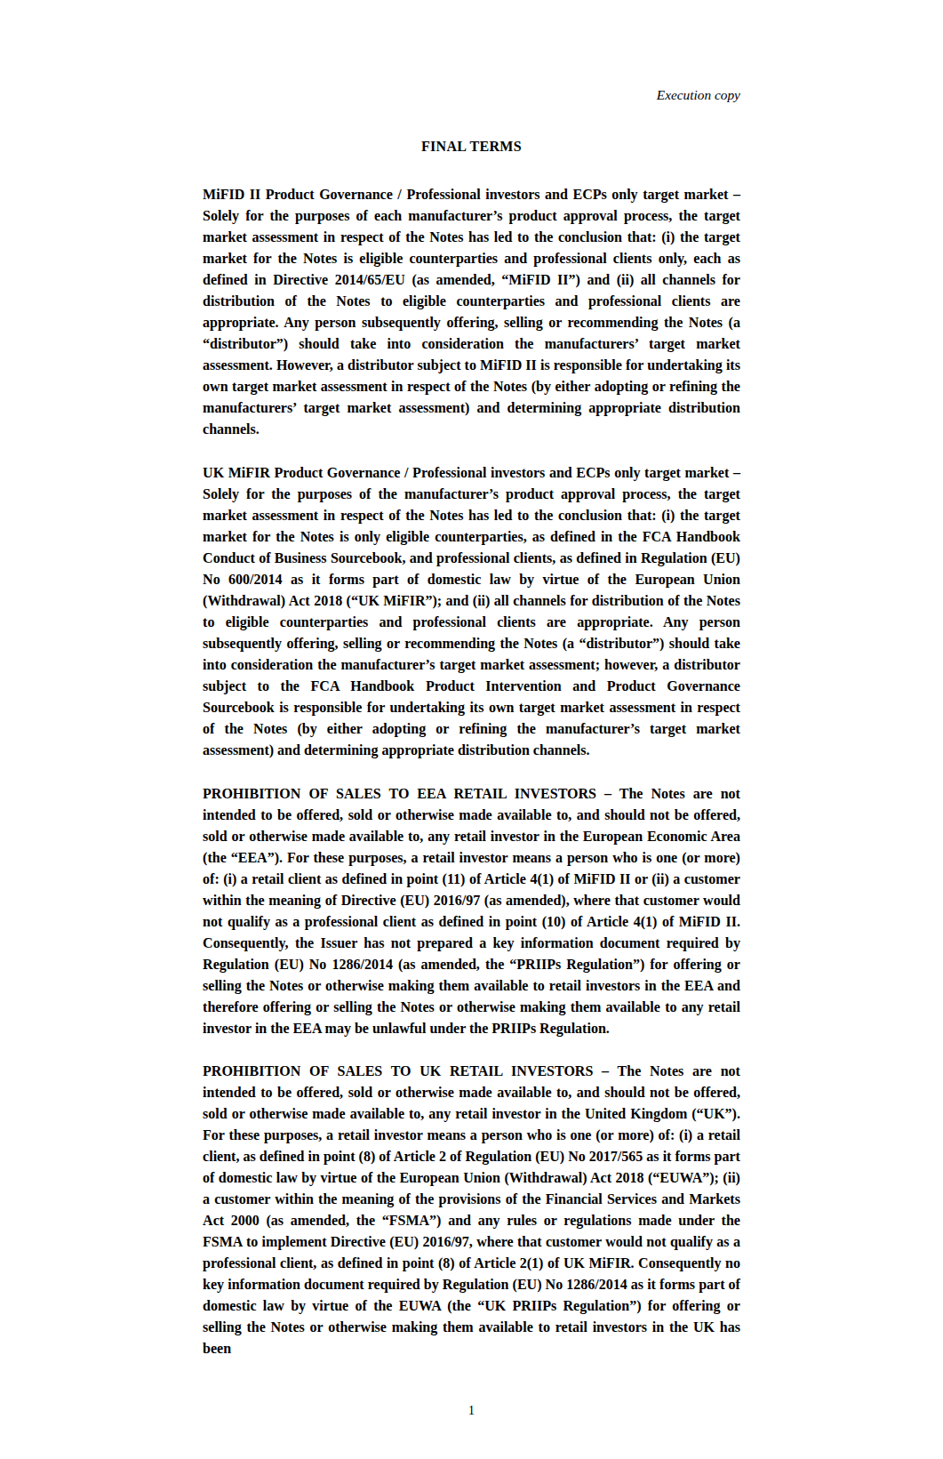Execution copy
FINAL TERMS
MiFID II Product Governance / Professional investors and ECPs only target market – Solely for the purposes of each manufacturer’s product approval process, the target market assessment in respect of the Notes has led to the conclusion that: (i) the target market for the Notes is eligible counterparties and professional clients only, each as defined in Directive 2014/65/EU (as amended, “MiFID II”) and (ii) all channels for distribution of the Notes to eligible counterparties and professional clients are appropriate. Any person subsequently offering, selling or recommending the Notes (a “distributor”) should take into consideration the manufacturers’ target market assessment. However, a distributor subject to MiFID II is responsible for undertaking its own target market assessment in respect of the Notes (by either adopting or refining the manufacturers’ target market assessment) and determining appropriate distribution channels.
UK MiFIR Product Governance / Professional investors and ECPs only target market – Solely for the purposes of the manufacturer’s product approval process, the target market assessment in respect of the Notes has led to the conclusion that: (i) the target market for the Notes is only eligible counterparties, as defined in the FCA Handbook Conduct of Business Sourcebook, and professional clients, as defined in Regulation (EU) No 600/2014 as it forms part of domestic law by virtue of the European Union (Withdrawal) Act 2018 (“UK MiFIR”); and (ii) all channels for distribution of the Notes to eligible counterparties and professional clients are appropriate. Any person subsequently offering, selling or recommending the Notes (a “distributor”) should take into consideration the manufacturer’s target market assessment; however, a distributor subject to the FCA Handbook Product Intervention and Product Governance Sourcebook is responsible for undertaking its own target market assessment in respect of the Notes (by either adopting or refining the manufacturer’s target market assessment) and determining appropriate distribution channels.
PROHIBITION OF SALES TO EEA RETAIL INVESTORS – The Notes are not intended to be offered, sold or otherwise made available to, and should not be offered, sold or otherwise made available to, any retail investor in the European Economic Area (the “EEA”). For these purposes, a retail investor means a person who is one (or more) of: (i) a retail client as defined in point (11) of Article 4(1) of MiFID II or (ii) a customer within the meaning of Directive (EU) 2016/97 (as amended), where that customer would not qualify as a professional client as defined in point (10) of Article 4(1) of MiFID II. Consequently, the Issuer has not prepared a key information document required by Regulation (EU) No 1286/2014 (as amended, the “PRIIPs Regulation”) for offering or selling the Notes or otherwise making them available to retail investors in the EEA and therefore offering or selling the Notes or otherwise making them available to any retail investor in the EEA may be unlawful under the PRIIPs Regulation.
PROHIBITION OF SALES TO UK RETAIL INVESTORS – The Notes are not intended to be offered, sold or otherwise made available to, and should not be offered, sold or otherwise made available to, any retail investor in the United Kingdom (“UK”). For these purposes, a retail investor means a person who is one (or more) of: (i) a retail client, as defined in point (8) of Article 2 of Regulation (EU) No 2017/565 as it forms part of domestic law by virtue of the European Union (Withdrawal) Act 2018 (“EUWA”); (ii) a customer within the meaning of the provisions of the Financial Services and Markets Act 2000 (as amended, the “FSMA”) and any rules or regulations made under the FSMA to implement Directive (EU) 2016/97, where that customer would not qualify as a professional client, as defined in point (8) of Article 2(1) of UK MiFIR. Consequently no key information document required by Regulation (EU) No 1286/2014 as it forms part of domestic law by virtue of the EUWA (the “UK PRIIPs Regulation”) for offering or selling the Notes or otherwise making them available to retail investors in the UK has been
1